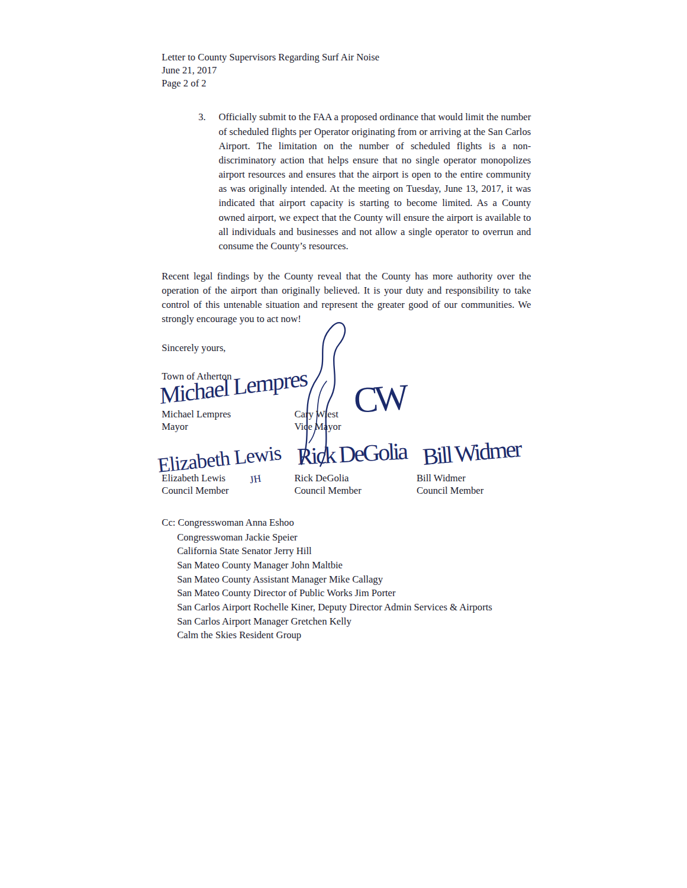Letter to County Supervisors Regarding Surf Air Noise
June 21, 2017
Page 2 of 2
3. Officially submit to the FAA a proposed ordinance that would limit the number of scheduled flights per Operator originating from or arriving at the San Carlos Airport. The limitation on the number of scheduled flights is a non-discriminatory action that helps ensure that no single operator monopolizes airport resources and ensures that the airport is open to the entire community as was originally intended. At the meeting on Tuesday, June 13, 2017, it was indicated that airport capacity is starting to become limited. As a County owned airport, we expect that the County will ensure the airport is available to all individuals and businesses and not allow a single operator to overrun and consume the County’s resources.
Recent legal findings by the County reveal that the County has more authority over the operation of the airport than originally believed. It is your duty and responsibility to take control of this untenable situation and represent the greater good of our communities. We strongly encourage you to act now!
Sincerely yours,
Town of Atherton
Michael Lempres
Michael Lempres
Mayor
CW
Cary Wiest
Vice Mayor
Elizabeth Lewis JH
Elizabeth Lewis
Council Member
Rick DeGolia
Rick DeGolia
Council Member
Bill Widmer
Bill Widmer
Council Member
Cc: Congresswoman Anna Eshoo
Congresswoman Jackie Speier
California State Senator Jerry Hill
San Mateo County Manager John Maltbie
San Mateo County Assistant Manager Mike Callagy
San Mateo County Director of Public Works Jim Porter
San Carlos Airport Rochelle Kiner, Deputy Director Admin Services & Airports
San Carlos Airport Manager Gretchen Kelly
Calm the Skies Resident Group